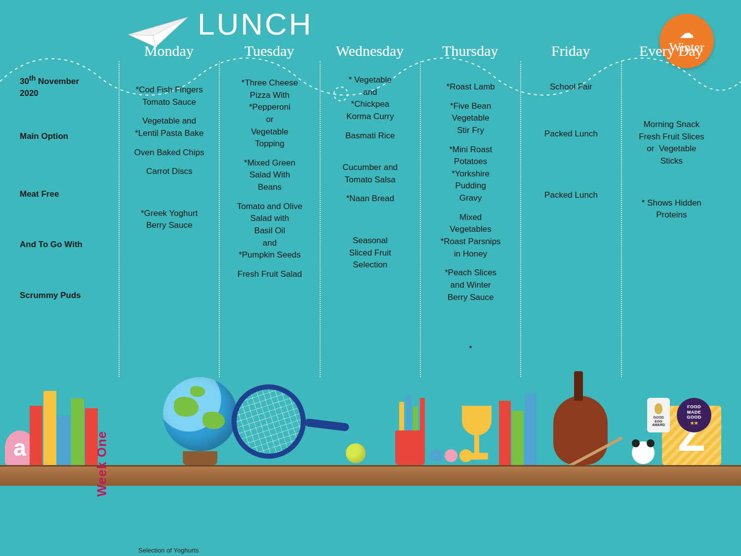LUNCH
☁ Winter
Monday
Tuesday
Wednesday
Thursday
Friday
Every Day
30th November
2020
Main Option
Meat Free
And To Go With
Scrummy Puds
*Cod Fish Fingers
Tomato Sauce
Vegetable and
*Lentil Pasta Bake
Oven Baked Chips
Carrot Discs
*Greek Yoghurt
Berry Sauce
*Three Cheese
Pizza With
*Pepperoni
or
Vegetable
Topping
*Mixed Green
Salad With
Beans
Tomato and Olive
Salad with
Basil Oil
and
*Pumpkin Seeds
Fresh Fruit Salad
* Vegetable
and
*Chickpea
Korma Curry
Basmati Rice
Cucumber and
Tomato Salsa
*Naan Bread
Seasonal
Sliced Fruit
Selection
*Roast Lamb
*Five Bean
Vegetable
Stir Fry
*Mini Roast
Potatoes
*Yorkshire
Pudding
Gravy
Mixed
Vegetables
*Roast Parsnips
in Honey
*Peach Slices
and Winter
Berry Sauce
*
School Fair
Packed Lunch
Packed Lunch
Morning Snack
Fresh Fruit Slices
or Vegetable
Sticks
* Shows Hidden
Proteins
Week One
GOOD
EGG
AWARD
FOOD
MADE
GOOD ★★
a
Z
Selection of Yoghurts